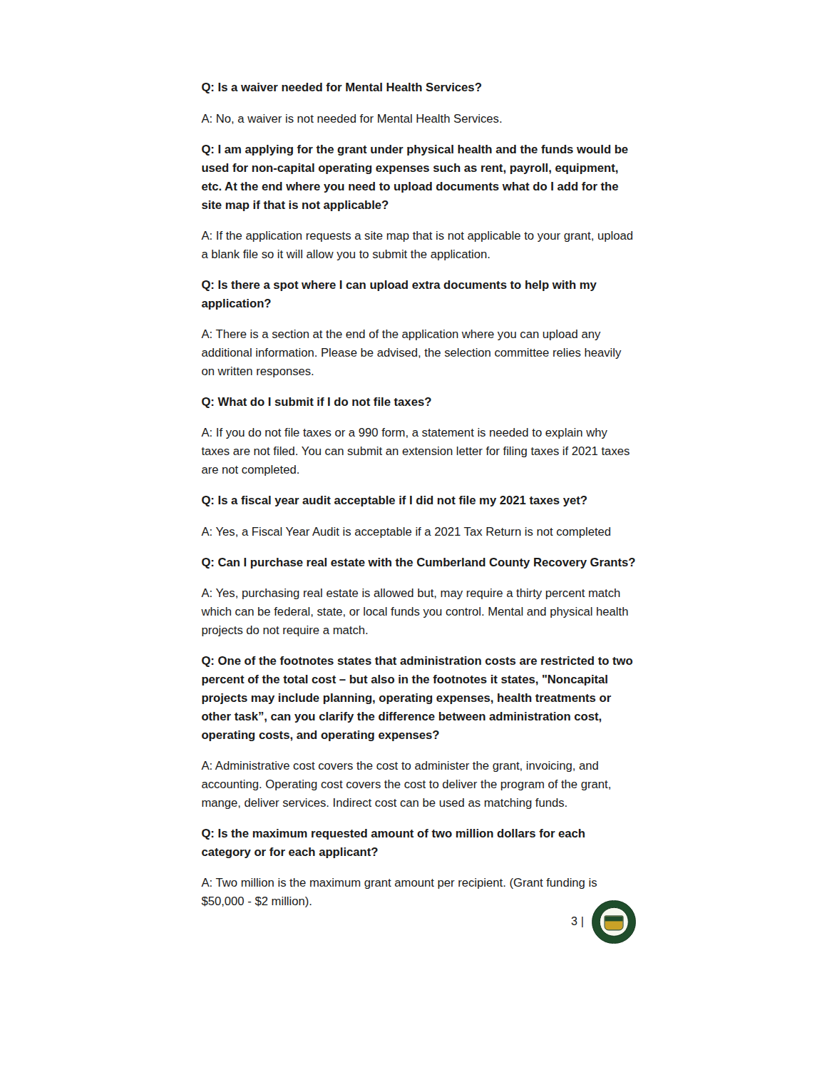Q: Is a waiver needed for Mental Health Services?
A: No, a waiver is not needed for Mental Health Services.
Q: I am applying for the grant under physical health and the funds would be used for non-capital operating expenses such as rent, payroll, equipment, etc. At the end where you need to upload documents what do I add for the site map if that is not applicable?
A: If the application requests a site map that is not applicable to your grant, upload a blank file so it will allow you to submit the application.
Q: Is there a spot where I can upload extra documents to help with my application?
A: There is a section at the end of the application where you can upload any additional information. Please be advised, the selection committee relies heavily on written responses.
Q: What do I submit if I do not file taxes?
A: If you do not file taxes or a 990 form, a statement is needed to explain why taxes are not filed. You can submit an extension letter for filing taxes if 2021 taxes are not completed.
Q: Is a fiscal year audit acceptable if I did not file my 2021 taxes yet?
A: Yes, a Fiscal Year Audit is acceptable if a 2021 Tax Return is not completed
Q: Can I purchase real estate with the Cumberland County Recovery Grants?
A: Yes, purchasing real estate is allowed but, may require a thirty percent match which can be federal, state, or local funds you control. Mental and physical health projects do not require a match.
Q: One of the footnotes states that administration costs are restricted to two percent of the total cost – but also in the footnotes it states, "Noncapital projects may include planning, operating expenses, health treatments or other task”, can you clarify the difference between administration cost, operating costs, and operating expenses?
A: Administrative cost covers the cost to administer the grant, invoicing, and accounting. Operating cost covers the cost to deliver the program of the grant, mange, deliver services. Indirect cost can be used as matching funds.
Q: Is the maximum requested amount of two million dollars for each category or for each applicant?
A: Two million is the maximum grant amount per recipient. (Grant funding is $50,000 - $2 million).
3 |